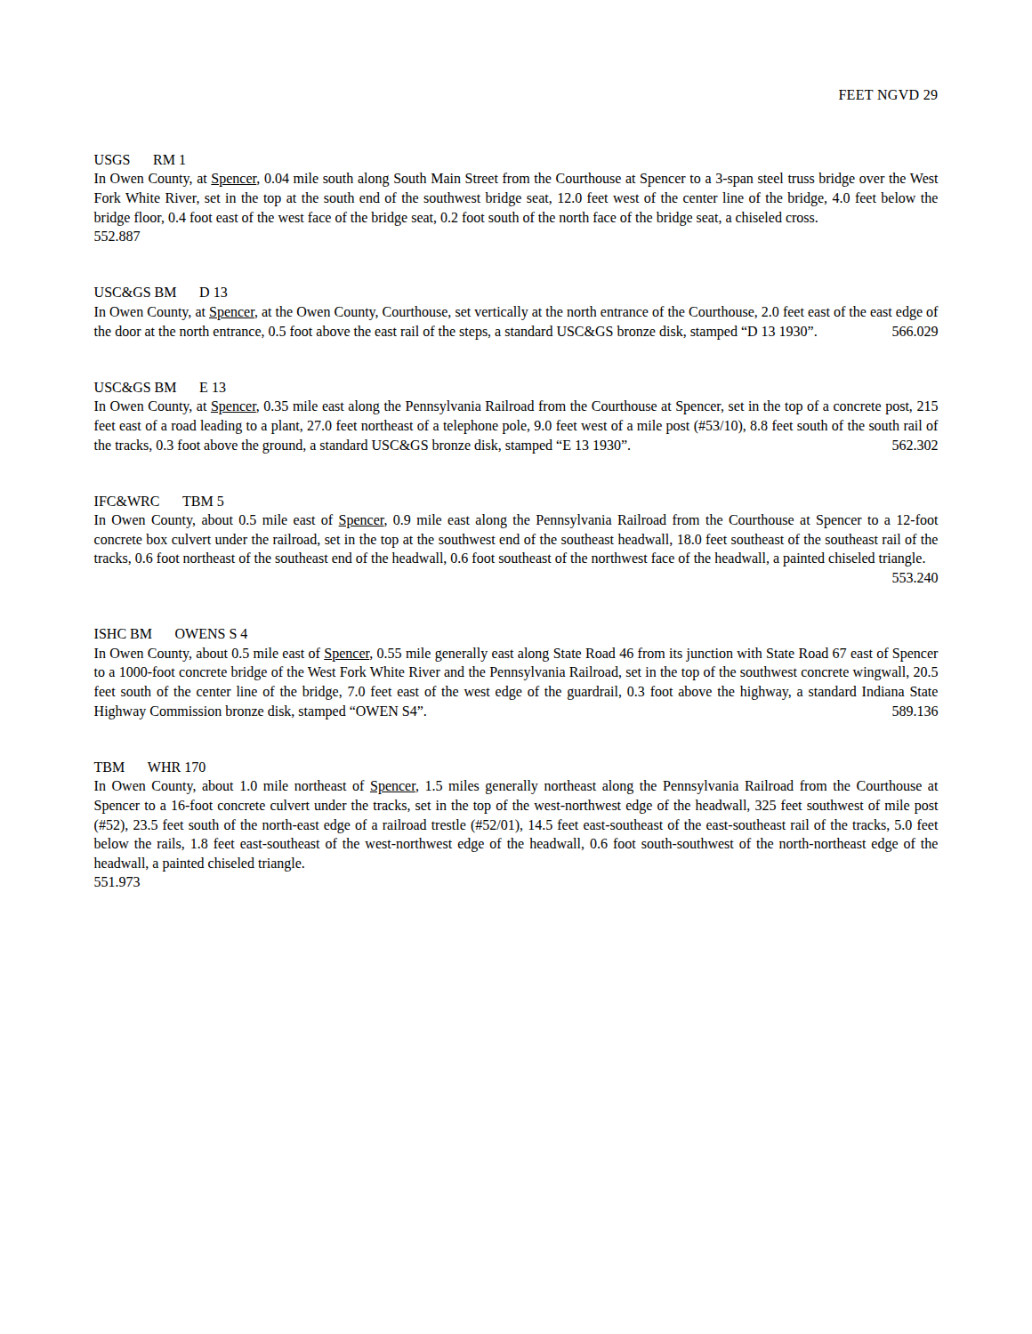FEET NGVD 29
USGS RM 1
In Owen County, at Spencer, 0.04 mile south along South Main Street from the Courthouse at Spencer to a 3-span steel truss bridge over the West Fork White River, set in the top at the south end of the southwest bridge seat, 12.0 feet west of the center line of the bridge, 4.0 feet below the bridge floor, 0.4 foot east of the west face of the bridge seat, 0.2 foot south of the north face of the bridge seat, a chiseled cross.
552.887
USC&GS BM D 13
In Owen County, at Spencer, at the Owen County, Courthouse, set vertically at the north entrance of the Courthouse, 2.0 feet east of the east edge of the door at the north entrance, 0.5 foot above the east rail of the steps, a standard USC&GS bronze disk, stamped “D 13 1930”.566.029
USC&GS BM E 13
In Owen County, at Spencer, 0.35 mile east along the Pennsylvania Railroad from the Courthouse at Spencer, set in the top of a concrete post, 215 feet east of a road leading to a plant, 27.0 feet northeast of a telephone pole, 9.0 feet west of a mile post (#53/10), 8.8 feet south of the south rail of the tracks, 0.3 foot above the ground, a standard USC&GS bronze disk, stamped “E 13 1930”.562.302
IFC&WRC TBM 5
In Owen County, about 0.5 mile east of Spencer, 0.9 mile east along the Pennsylvania Railroad from the Courthouse at Spencer to a 12-foot concrete box culvert under the railroad, set in the top at the southwest end of the southeast headwall, 18.0 feet southeast of the southeast rail of the tracks, 0.6 foot northeast of the southeast end of the headwall, 0.6 foot southeast of the northwest face of the headwall, a painted chiseled triangle.553.240
ISHC BM OWENS S 4
In Owen County, about 0.5 mile east of Spencer, 0.55 mile generally east along State Road 46 from its junction with State Road 67 east of Spencer to a 1000-foot concrete bridge of the West Fork White River and the Pennsylvania Railroad, set in the top of the southwest concrete wingwall, 20.5 feet south of the center line of the bridge, 7.0 feet east of the west edge of the guardrail, 0.3 foot above the highway, a standard Indiana State Highway Commission bronze disk, stamped “OWEN S4”.589.136
TBM WHR 170
In Owen County, about 1.0 mile northeast of Spencer, 1.5 miles generally northeast along the Pennsylvania Railroad from the Courthouse at Spencer to a 16-foot concrete culvert under the tracks, set in the top of the west-northwest edge of the headwall, 325 feet southwest of mile post (#52), 23.5 feet south of the north-east edge of a railroad trestle (#52/01), 14.5 feet east-southeast of the east-southeast rail of the tracks, 5.0 feet below the rails, 1.8 feet east-southeast of the west-northwest edge of the headwall, 0.6 foot south-southwest of the north-northeast edge of the headwall, a painted chiseled triangle.
551.973